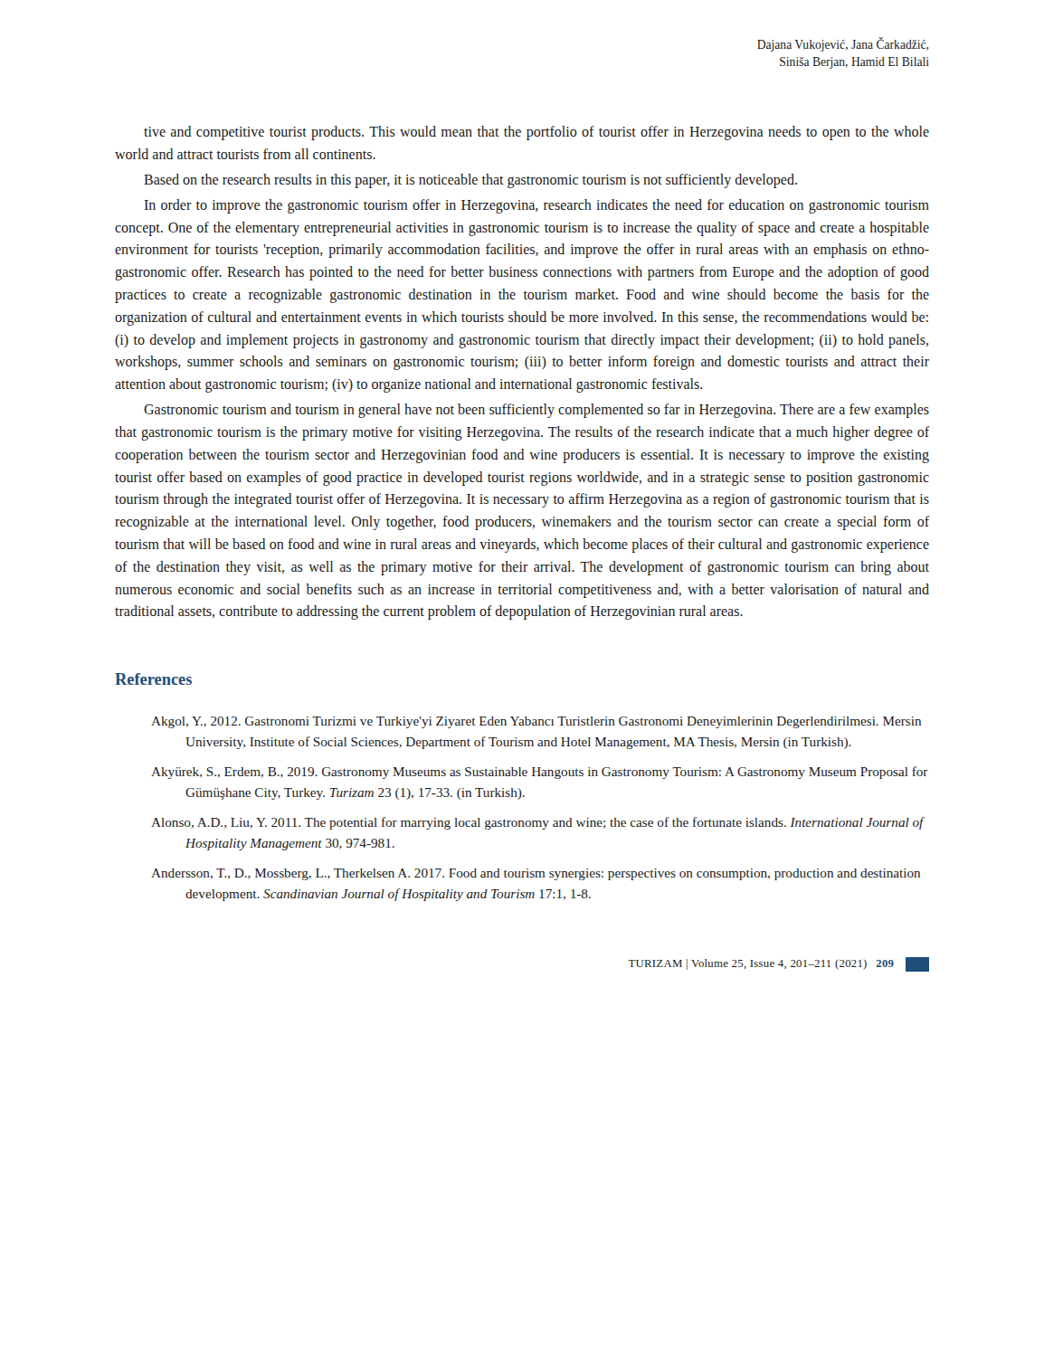Dajana Vukojević, Jana Čarkadžić,
Siniša Berjan, Hamid El Bilali
tive and competitive tourist products. This would mean that the portfolio of tourist offer in Herzegovina needs to open to the whole world and attract tourists from all continents.
Based on the research results in this paper, it is noticeable that gastronomic tourism is not sufficiently developed.
In order to improve the gastronomic tourism offer in Herzegovina, research indicates the need for education on gastronomic tourism concept. One of the elementary entrepreneurial activities in gastronomic tourism is to increase the quality of space and create a hospitable environment for tourists 'reception, primarily accommodation facilities, and improve the offer in rural areas with an emphasis on ethno-gastronomic offer. Research has pointed to the need for better business connections with partners from Europe and the adoption of good practices to create a recognizable gastronomic destination in the tourism market. Food and wine should become the basis for the organization of cultural and entertainment events in which tourists should be more involved. In this sense, the recommendations would be: (i) to develop and implement projects in gastronomy and gastronomic tourism that directly impact their development; (ii) to hold panels, workshops, summer schools and seminars on gastronomic tourism; (iii) to better inform foreign and domestic tourists and attract their attention about gastronomic tourism; (iv) to organize national and international gastronomic festivals.
Gastronomic tourism and tourism in general have not been sufficiently complemented so far in Herzegovina. There are a few examples that gastronomic tourism is the primary motive for visiting Herzegovina. The results of the research indicate that a much higher degree of cooperation between the tourism sector and Herzegovinian food and wine producers is essential. It is necessary to improve the existing tourist offer based on examples of good practice in developed tourist regions worldwide, and in a strategic sense to position gastronomic tourism through the integrated tourist offer of Herzegovina. It is necessary to affirm Herzegovina as a region of gastronomic tourism that is recognizable at the international level. Only together, food producers, winemakers and the tourism sector can create a special form of tourism that will be based on food and wine in rural areas and vineyards, which become places of their cultural and gastronomic experience of the destination they visit, as well as the primary motive for their arrival. The development of gastronomic tourism can bring about numerous economic and social benefits such as an increase in territorial competitiveness and, with a better valorisation of natural and traditional assets, contribute to addressing the current problem of depopulation of Herzegovinian rural areas.
References
Akgol, Y., 2012. Gastronomi Turizmi ve Turkiye'yi Ziyaret Eden Yabancı Turistlerin Gastronomi Deneyimlerinin Degerlendirilmesi. Mersin University, Institute of Social Sciences, Department of Tourism and Hotel Management, MA Thesis, Mersin (in Turkish).
Akyürek, S., Erdem, B., 2019. Gastronomy Museums as Sustainable Hangouts in Gastronomy Tourism: A Gastronomy Museum Proposal for Gümüşhane City, Turkey. Turizam 23 (1), 17-33. (in Turkish).
Alonso, A.D., Liu, Y. 2011. The potential for marrying local gastronomy and wine; the case of the fortunate islands. International Journal of Hospitality Management 30, 974-981.
Andersson, T., D., Mossberg, L., Therkelsen A. 2017. Food and tourism synergies: perspectives on consumption, production and destination development. Scandinavian Journal of Hospitality and Tourism 17:1, 1-8.
TURIZAM | Volume 25, Issue 4, 201–211 (2021) 209